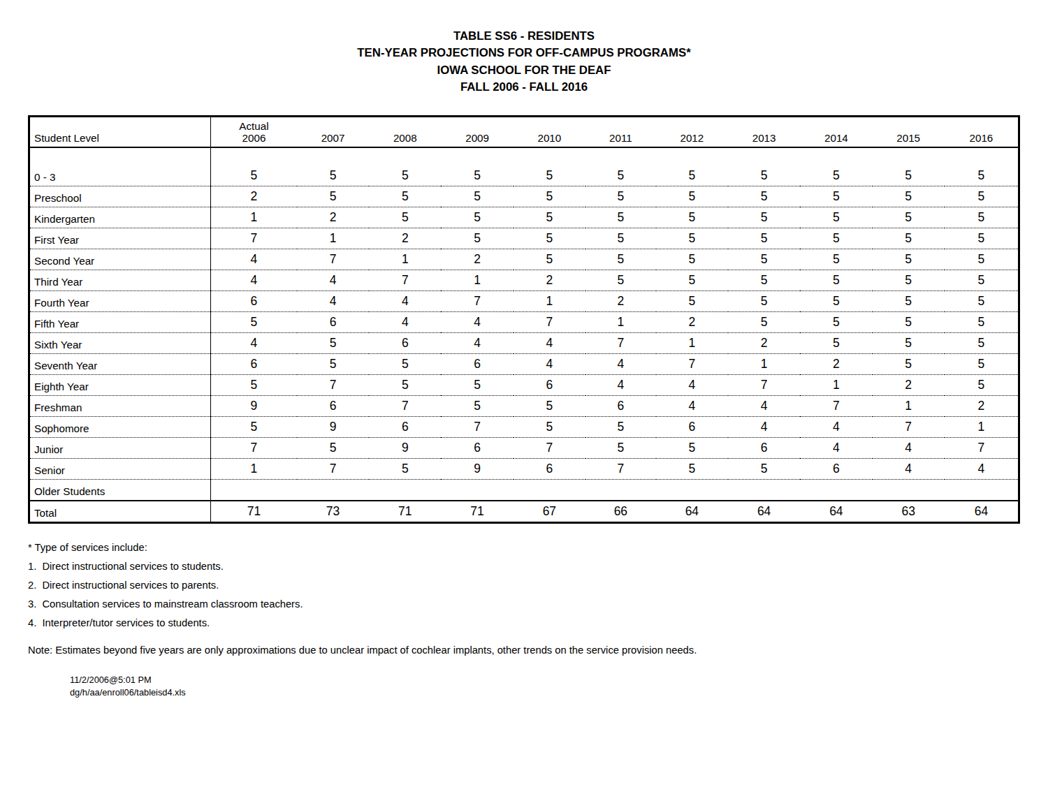TABLE SS6 - RESIDENTS
TEN-YEAR PROJECTIONS FOR OFF-CAMPUS PROGRAMS*
IOWA SCHOOL FOR THE DEAF
FALL 2006 - FALL 2016
| Student Level | Actual 2006 | 2007 | 2008 | 2009 | 2010 | 2011 | 2012 | 2013 | 2014 | 2015 | 2016 |
| --- | --- | --- | --- | --- | --- | --- | --- | --- | --- | --- | --- |
| 0 - 3 | 5 | 5 | 5 | 5 | 5 | 5 | 5 | 5 | 5 | 5 | 5 |
| Preschool | 2 | 5 | 5 | 5 | 5 | 5 | 5 | 5 | 5 | 5 | 5 |
| Kindergarten | 1 | 2 | 5 | 5 | 5 | 5 | 5 | 5 | 5 | 5 | 5 |
| First Year | 7 | 1 | 2 | 5 | 5 | 5 | 5 | 5 | 5 | 5 | 5 |
| Second Year | 4 | 7 | 1 | 2 | 5 | 5 | 5 | 5 | 5 | 5 | 5 |
| Third Year | 4 | 4 | 7 | 1 | 2 | 5 | 5 | 5 | 5 | 5 | 5 |
| Fourth Year | 6 | 4 | 4 | 7 | 1 | 2 | 5 | 5 | 5 | 5 | 5 |
| Fifth Year | 5 | 6 | 4 | 4 | 7 | 1 | 2 | 5 | 5 | 5 | 5 |
| Sixth Year | 4 | 5 | 6 | 4 | 4 | 7 | 1 | 2 | 5 | 5 | 5 |
| Seventh Year | 6 | 5 | 5 | 6 | 4 | 4 | 7 | 1 | 2 | 5 | 5 |
| Eighth Year | 5 | 7 | 5 | 5 | 6 | 4 | 4 | 7 | 1 | 2 | 5 |
| Freshman | 9 | 6 | 7 | 5 | 5 | 6 | 4 | 4 | 7 | 1 | 2 |
| Sophomore | 5 | 9 | 6 | 7 | 5 | 5 | 6 | 4 | 4 | 7 | 1 |
| Junior | 7 | 5 | 9 | 6 | 7 | 5 | 5 | 6 | 4 | 4 | 7 |
| Senior | 1 | 7 | 5 | 9 | 6 | 7 | 5 | 5 | 6 | 4 | 4 |
| Older Students | | | | | | | | | | | |
| Total | 71 | 73 | 71 | 71 | 67 | 66 | 64 | 64 | 64 | 63 | 64 |
* Type of services include:
1. Direct instructional services to students.
2. Direct instructional services to parents.
3. Consultation services to mainstream classroom teachers.
4. Interpreter/tutor services to students.
Note: Estimates beyond five years are only approximations due to unclear impact of cochlear implants, other trends on the service provision needs.
11/2/2006@5:01 PM
dg/h/aa/enroll06/tableisd4.xls